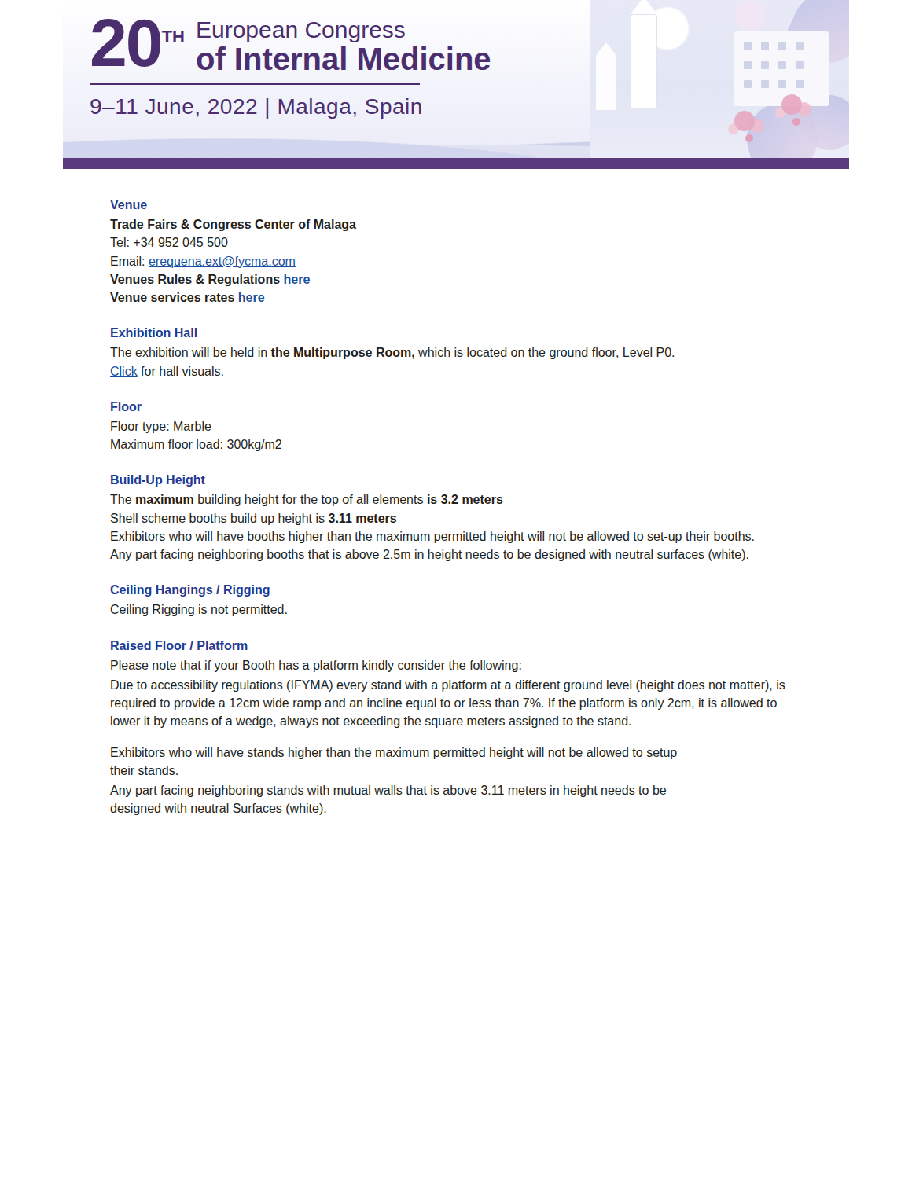20TH
European Congress
of Internal Medicine
9–11 June, 2022 | Malaga, Spain
Venue
Trade Fairs & Congress Center of Malaga
Tel: +34 952 045 500
Email: erequena.ext@fycma.com
Venues Rules & Regulations here
Venue services rates here
Exhibition Hall
The exhibition will be held in the Multipurpose Room, which is located on the ground floor, Level P0.
Click for hall visuals.
Floor
Floor type: Marble
Maximum floor load: 300kg/m2
Build-Up Height
The maximum building height for the top of all elements is 3.2 meters
Shell scheme booths build up height is 3.11 meters
Exhibitors who will have booths higher than the maximum permitted height will not be allowed to set-up their booths.
Any part facing neighboring booths that is above 2.5m in height needs to be designed with neutral surfaces (white).
Ceiling Hangings / Rigging
Ceiling Rigging is not permitted.
Raised Floor / Platform
Please note that if your Booth has a platform kindly consider the following:
Due to accessibility regulations (IFYMA) every stand with a platform at a different ground level (height does not matter), is required to provide a 12cm wide ramp and an incline equal to or less than 7%. If the platform is only 2cm, it is allowed to lower it by means of a wedge, always not exceeding the square meters assigned to the stand.
Exhibitors who will have stands higher than the maximum permitted height will not be allowed to setup
their stands.
Any part facing neighboring stands with mutual walls that is above 3.11 meters in height needs to be
designed with neutral Surfaces (white).